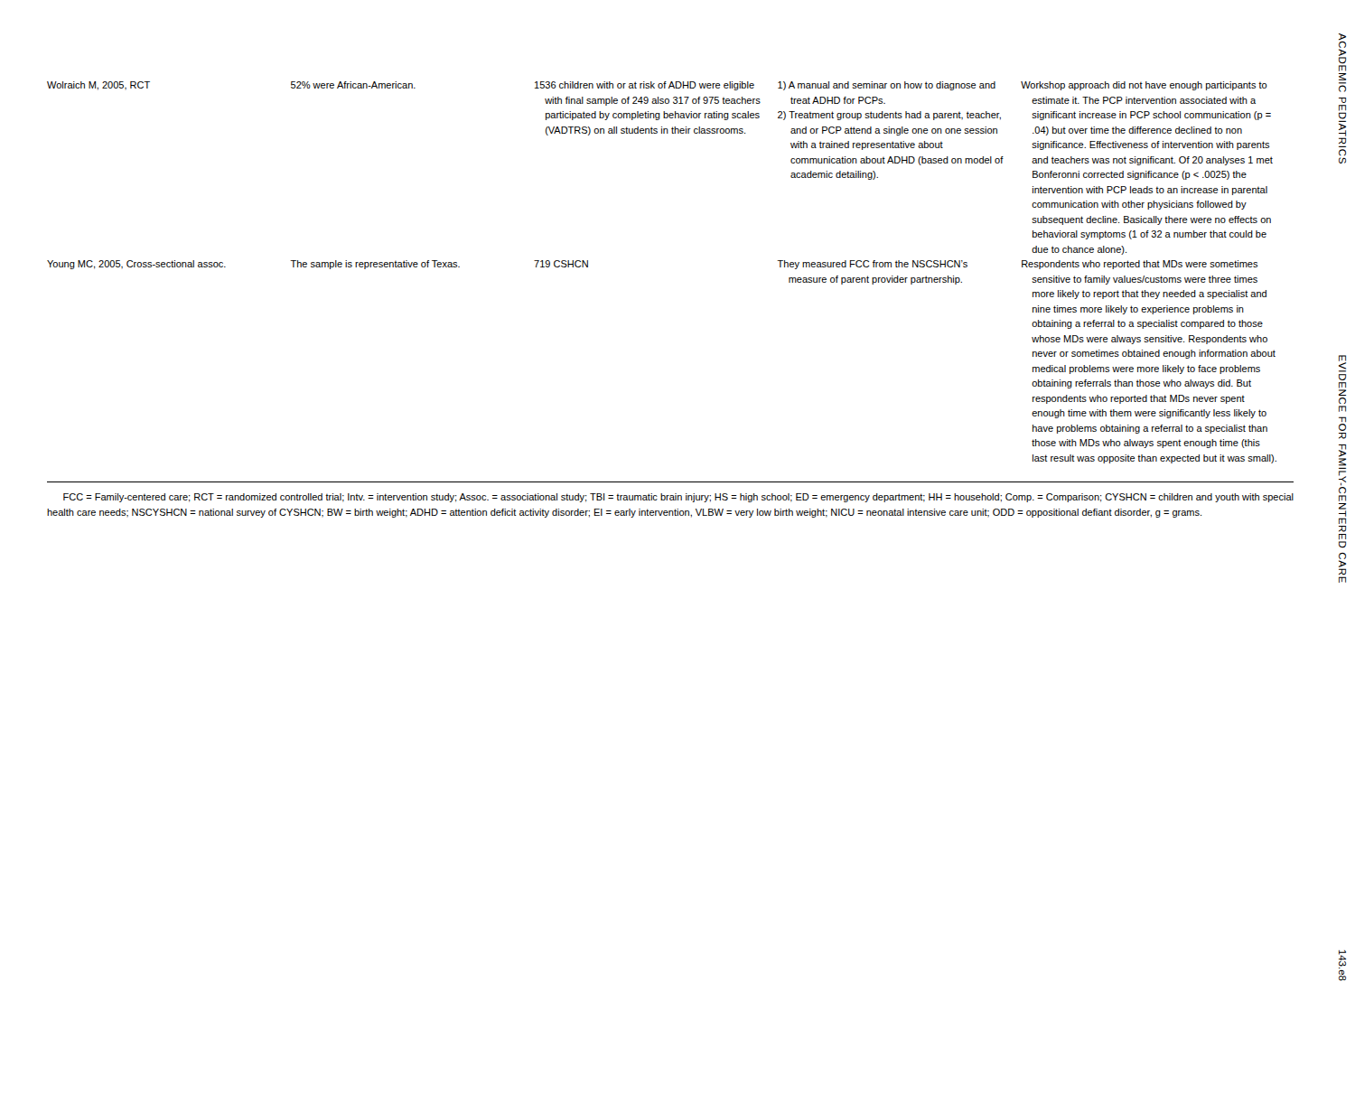Academic Pediatrics
Evidence for Family-Centered Care
143.e8
| Wolraich M, 2005, RCT | 52% were African-American. | 1536 children with or at risk of ADHD were eligible with final sample of 249 also 317 of 975 teachers participated by completing behavior rating scales (VADTRS) on all students in their classrooms. | 1) A manual and seminar on how to diagnose and treat ADHD for PCPs. 2) Treatment group students had a parent, teacher, and or PCP attend a single one on one session with a trained representative about communication about ADHD (based on model of academic detailing). | Workshop approach did not have enough participants to estimate it. The PCP intervention associated with a significant increase in PCP school communication (p = .04) but over time the difference declined to non significance. Effectiveness of intervention with parents and teachers was not significant. Of 20 analyses 1 met Bonferonni corrected significance (p < .0025) the intervention with PCP leads to an increase in parental communication with other physicians followed by subsequent decline. Basically there were no effects on behavioral symptoms (1 of 32 a number that could be due to chance alone). |
| Young MC, 2005, Cross-sectional assoc. | The sample is representative of Texas. | 719 CSHCN | They measured FCC from the NSCSHCN’s measure of parent provider partnership. | Respondents who reported that MDs were sometimes sensitive to family values/customs were three times more likely to report that they needed a specialist and nine times more likely to experience problems in obtaining a referral to a specialist compared to those whose MDs were always sensitive. Respondents who never or sometimes obtained enough information about medical problems were more likely to face problems obtaining referrals than those who always did. But respondents who reported that MDs never spent enough time with them were significantly less likely to have problems obtaining a referral to a specialist than those with MDs who always spent enough time (this last result was opposite than expected but it was small). |
FCC = Family-centered care; RCT = randomized controlled trial; Intv. = intervention study; Assoc. = associational study; TBI = traumatic brain injury; HS = high school; ED = emergency department; HH = household; Comp. = Comparison; CYSHCN = children and youth with special health care needs; NSCYSHCN = national survey of CYSHCN; BW = birth weight; ADHD = attention deficit activity disorder; EI = early intervention, VLBW = very low birth weight; NICU = neonatal intensive care unit; ODD = oppositional defiant disorder, g = grams.